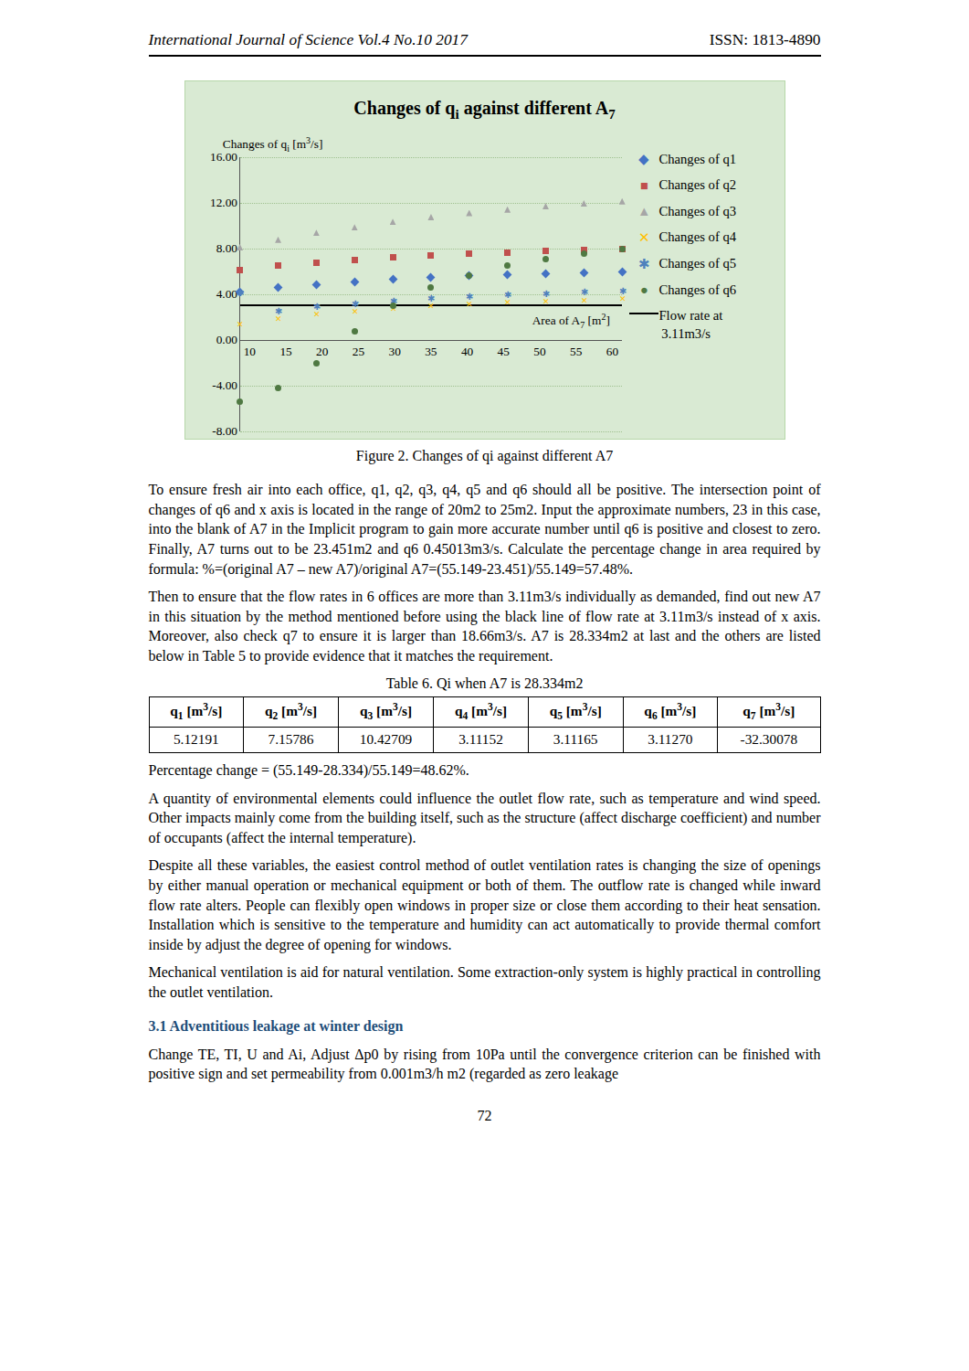International Journal of Science Vol.4 No.10 2017 ISSN: 1813-4890
Changes of qi against different A7
Changes of qi [m3/s]
16.00
12.00
8.00
4.00
0.00
-4.00
-8.00
Area of A7 [m2]
✕ ✕ ✕ ✕ ✕ ✕ ✕ ✕ ✕ ✕ ✕ ✱ ✱ ✱ ✱ ✱ ✱ ✱ ✱ ✱ ✱ ✱
1015202530354045505560
◆Changes of q1
■Changes of q2
▲Changes of q3
✕Changes of q4
✱Changes of q5
●Changes of q6
Flow rate at
3.11m3/s
Figure 2. Changes of qi against different A7
To ensure fresh air into each office, q1, q2, q3, q4, q5 and q6 should all be positive. The intersection point of changes of q6 and x axis is located in the range of 20m2 to 25m2. Input the approximate numbers, 23 in this case, into the blank of A7 in the Implicit program to gain more accurate number until q6 is positive and closest to zero. Finally, A7 turns out to be 23.451m2 and q6 0.45013m3/s. Calculate the percentage change in area required by formula: %=(original A7 – new A7)/original A7=(55.149-23.451)/55.149=57.48%.
Then to ensure that the flow rates in 6 offices are more than 3.11m3/s individually as demanded, find out new A7 in this situation by the method mentioned before using the black line of flow rate at 3.11m3/s instead of x axis. Moreover, also check q7 to ensure it is larger than 18.66m3/s. A7 is 28.334m2 at last and the others are listed below in Table 5 to provide evidence that it matches the requirement.
Table 6. Qi when A7 is 28.334m2
| q 1 [m 3 /s] | q 2 [m 3 /s] | q 3 [m 3 /s] | q 4 [m 3 /s] | q 5 [m 3 /s] | q 6 [m 3 /s] | q 7 [m 3 /s] |
| --- | --- | --- | --- | --- | --- | --- |
| 5.12191 | 7.15786 | 10.42709 | 3.11152 | 3.11165 | 3.11270 | -32.30078 |
Percentage change = (55.149-28.334)/55.149=48.62%.
A quantity of environmental elements could influence the outlet flow rate, such as temperature and wind speed. Other impacts mainly come from the building itself, such as the structure (affect discharge coefficient) and number of occupants (affect the internal temperature).
Despite all these variables, the easiest control method of outlet ventilation rates is changing the size of openings by either manual operation or mechanical equipment or both of them. The outflow rate is changed while inward flow rate alters. People can flexibly open windows in proper size or close them according to their heat sensation. Installation which is sensitive to the temperature and humidity can act automatically to provide thermal comfort inside by adjust the degree of opening for windows.
Mechanical ventilation is aid for natural ventilation. Some extraction-only system is highly practical in controlling the outlet ventilation.
3.1 Adventitious leakage at winter design
Change TE, TI, U and Ai, Adjust Δp0 by rising from 10Pa until the convergence criterion can be finished with positive sign and set permeability from 0.001m3/h m2 (regarded as zero leakage
72